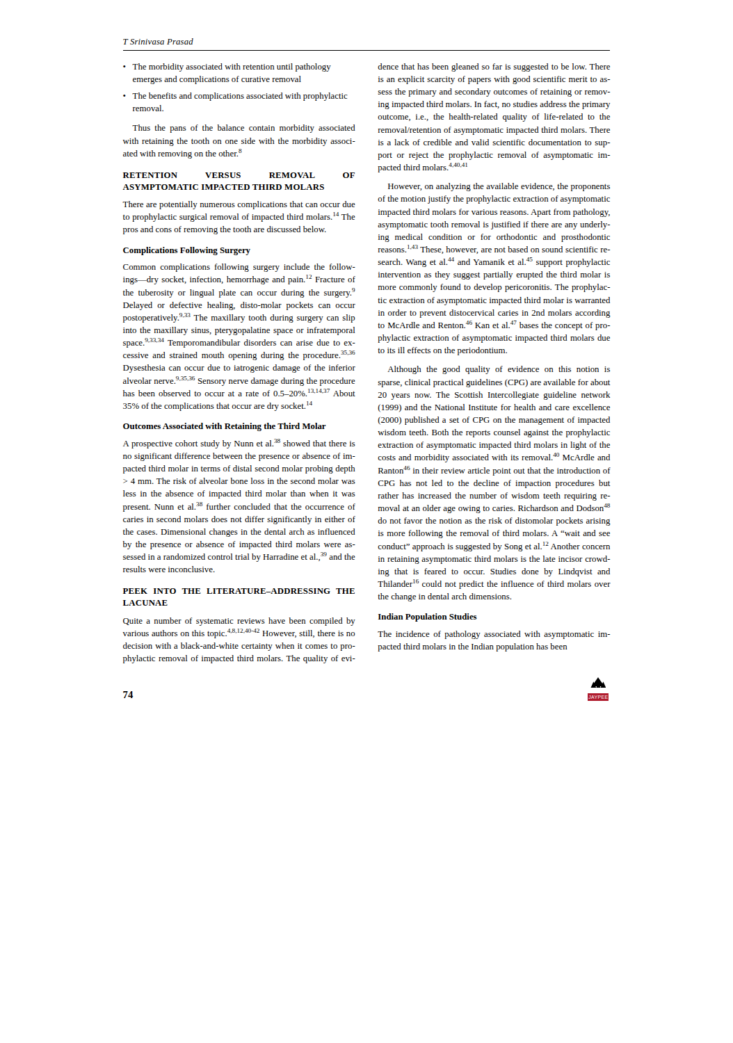T Srinivasa Prasad
The morbidity associated with retention until pathology emerges and complications of curative removal
The benefits and complications associated with prophylactic removal.
Thus the pans of the balance contain morbidity associated with retaining the tooth on one side with the morbidity associated with removing on the other.8
Retention versus Removal of Asymptomatic Impacted Third Molars
There are potentially numerous complications that can occur due to prophylactic surgical removal of impacted third molars.14 The pros and cons of removing the tooth are discussed below.
Complications Following Surgery
Common complications following surgery include the followings—dry socket, infection, hemorrhage and pain.12 Fracture of the tuberosity or lingual plate can occur during the surgery.9 Delayed or defective healing, disto-molar pockets can occur postoperatively.9,33 The maxillary tooth during surgery can slip into the maxillary sinus, pterygopalatine space or infratemporal space.9,33,34 Temporomandibular disorders can arise due to excessive and strained mouth opening during the procedure.35,36 Dysesthesia can occur due to iatrogenic damage of the inferior alveolar nerve.9,35,36 Sensory nerve damage during the procedure has been observed to occur at a rate of 0.5–20%.13,14,37 About 35% of the complications that occur are dry socket.14
Outcomes Associated with Retaining the Third Molar
A prospective cohort study by Nunn et al.38 showed that there is no significant difference between the presence or absence of impacted third molar in terms of distal second molar probing depth > 4 mm. The risk of alveolar bone loss in the second molar was less in the absence of impacted third molar than when it was present. Nunn et al.38 further concluded that the occurrence of caries in second molars does not differ significantly in either of the cases. Dimensional changes in the dental arch as influenced by the presence or absence of impacted third molars were assessed in a randomized control trial by Harradine et al.,39 and the results were inconclusive.
Peek into the Literature–Addressing the Lacunae
Quite a number of systematic reviews have been compiled by various authors on this topic.4,8,12,40-42 However, still, there is no decision with a black-and-white certainty when it comes to prophylactic removal of impacted third molars. The quality of evidence that has been gleaned so far is suggested to be low. There is an explicit scarcity of papers with good scientific merit to assess the primary and secondary outcomes of retaining or removing impacted third molars. In fact, no studies address the primary outcome, i.e., the health-related quality of life-related to the removal/retention of asymptomatic impacted third molars. There is a lack of credible and valid scientific documentation to support or reject the prophylactic removal of asymptomatic impacted third molars.4,40,41
However, on analyzing the available evidence, the proponents of the motion justify the prophylactic extraction of asymptomatic impacted third molars for various reasons. Apart from pathology, asymptomatic tooth removal is justified if there are any underlying medical condition or for orthodontic and prosthodontic reasons.1,43 These, however, are not based on sound scientific research. Wang et al.44 and Yamanik et al.45 support prophylactic intervention as they suggest partially erupted the third molar is more commonly found to develop pericoronitis. The prophylactic extraction of asymptomatic impacted third molar is warranted in order to prevent distocervical caries in 2nd molars according to McArdle and Renton.46 Kan et al.47 bases the concept of prophylactic extraction of asymptomatic impacted third molars due to its ill effects on the periodontium.
Although the good quality of evidence on this notion is sparse, clinical practical guidelines (CPG) are available for about 20 years now. The Scottish Intercollegiate guideline network (1999) and the National Institute for health and care excellence (2000) published a set of CPG on the management of impacted wisdom teeth. Both the reports counsel against the prophylactic extraction of asymptomatic impacted third molars in light of the costs and morbidity associated with its removal.40 McArdle and Ranton46 in their review article point out that the introduction of CPG has not led to the decline of impaction procedures but rather has increased the number of wisdom teeth requiring removal at an older age owing to caries. Richardson and Dodson48 do not favor the notion as the risk of distomolar pockets arising is more following the removal of third molars. A “wait and see conduct” approach is suggested by Song et al.12 Another concern in retaining asymptomatic third molars is the late incisor crowding that is feared to occur. Studies done by Lindqvist and Thilander16 could not predict the influence of third molars over the change in dental arch dimensions.
Indian Population Studies
The incidence of pathology associated with asymptomatic impacted third molars in the Indian population has been
74
JAYPEE